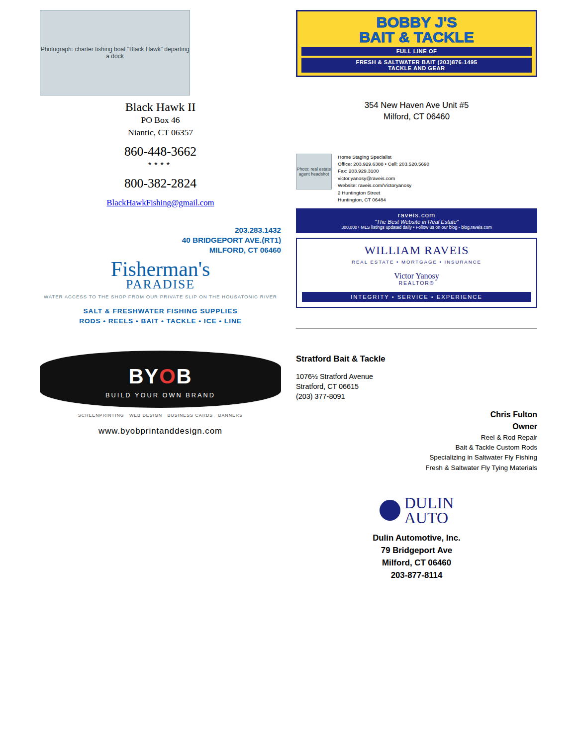Photograph: charter fishing boat "Black Hawk" departing a dock
Black Hawk II
PO Box 46
Niantic, CT 06357
860-448-3662
****
800-382-2824
BlackHawkFishing@gmail.com
203.283.1432
40 BRIDGEPORT AVE.(RT1)
MILFORD, CT 06460
Fisherman's PARADISE
WATER ACCESS TO THE SHOP FROM OUR PRIVATE SLIP ON THE HOUSATONIC RIVER
SALT & FRESHWATER FISHING SUPPLIES
RODS • REELS • BAIT • TACKLE • ICE • LINE
BYOB
BUILD YOUR OWN BRAND
SCREENPRINTING WEB DESIGN BUSINESS CARDS BANNERS
www.byobprintanddesign.com
BOBBY J'S
BAIT & TACKLE
FULL LINE OF
FRESH & SALTWATER BAIT (203)876-1495
TACKLE AND GEAR
354 New Haven Ave Unit #5
Milford, CT 06460
Photo: real estate agent headshot
Home Staging Specialist
Office: 203.929.6388 • Cell: 203.520.5690
Fax: 203.929.3100
victor.yanosy@raveis.com
Website: raveis.com/Victoryanosy
2 Huntington Street
Huntington, CT 06484
raveis.com
"The Best Website in Real Estate"
300,000+ MLS listings updated daily • Follow us on our blog - blog.raveis.com
WILLIAM RAVEIS
REAL ESTATE • MORTGAGE • INSURANCE
Victor Yanosy
REALTOR®
INTEGRITY • SERVICE • EXPERIENCE
Stratford Bait & Tackle
1076½ Stratford Avenue
Stratford, CT 06615
(203) 377-8091
Chris Fulton
Owner
Reel & Rod Repair
Bait & Tackle Custom Rods
Specializing in Saltwater Fly Fishing
Fresh & Saltwater Fly Tying Materials
DULIN
AUTO
Dulin Automotive, Inc.
79 Bridgeport Ave
Milford, CT 06460
203-877-8114